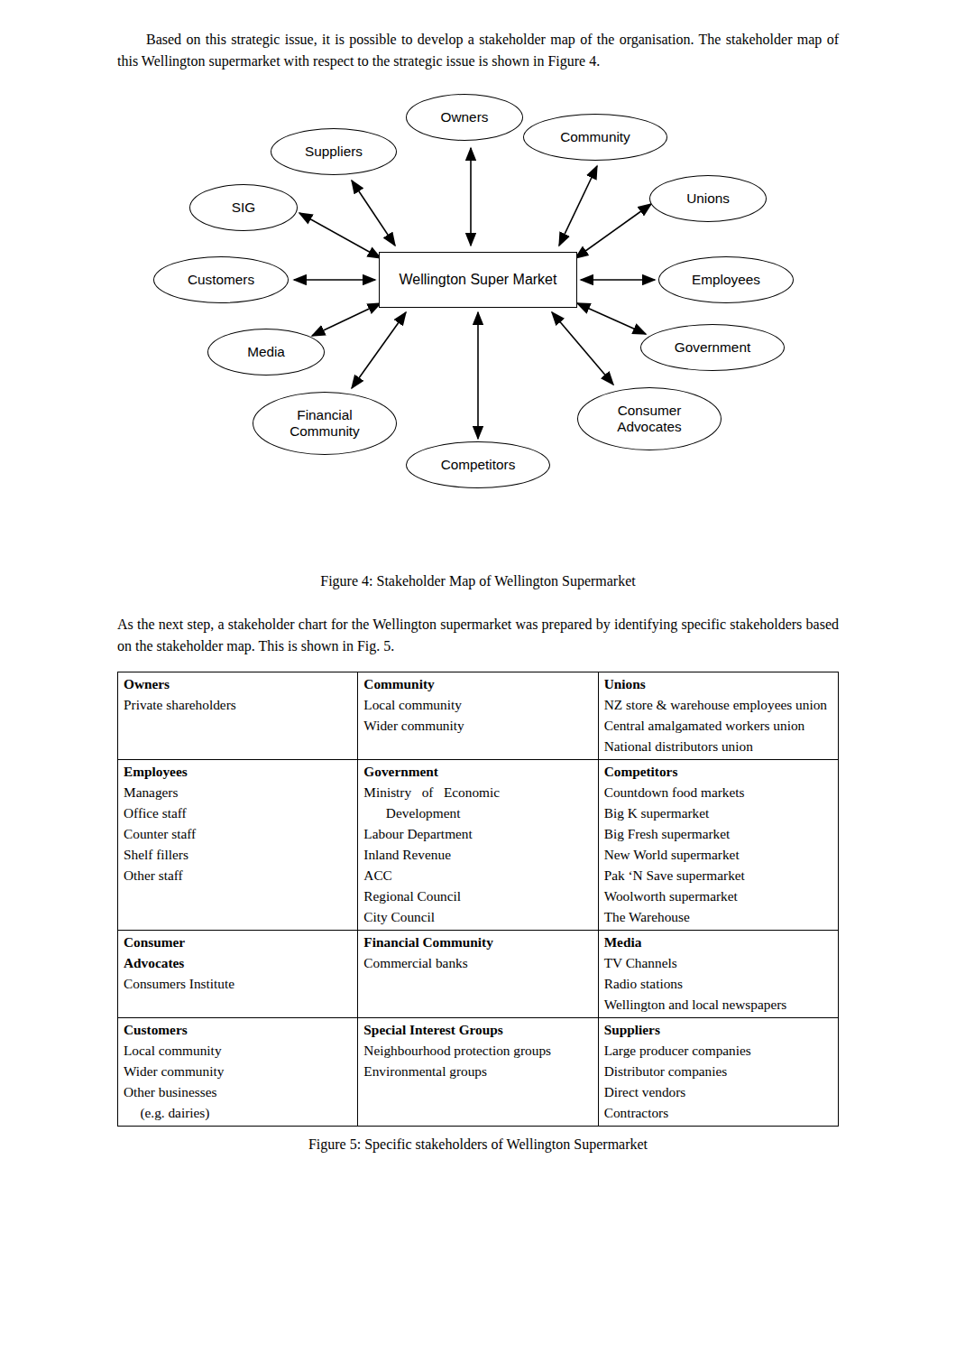Based on this strategic issue, it is possible to develop a stakeholder map of the organisation. The stakeholder map of this Wellington supermarket with respect to the strategic issue is shown in Figure 4.
Owners
Community
Suppliers
Unions
SIG
Customers
Employees
Media
Government
Financial
Community
Consumer
Advocates
Competitors
Wellington Super Market
Figure 4: Stakeholder Map of Wellington Supermarket
As the next step, a stakeholder chart for the Wellington supermarket was prepared by identifying specific stakeholders based on the stakeholder map. This is shown in Fig. 5.
| Owners Private shareholders | Community Local community Wider community | Unions NZ store & warehouse employees union Central amalgamated workers union National distributors union |
| Employees Managers Office staff Counter staff Shelf fillers Other staff | Government Ministry of Economic Development Labour Department Inland Revenue ACC Regional Council City Council | Competitors Countdown food markets Big K supermarket Big Fresh supermarket New World supermarket Pak ‘N Save supermarket Woolworth supermarket The Warehouse |
| Consumer Advocates Consumers Institute | Financial Community Commercial banks | Media TV Channels Radio stations Wellington and local newspapers |
| Customers Local community Wider community Other businesses (e.g. dairies) | Special Interest Groups Neighbourhood protection groups Environmental groups | Suppliers Large producer companies Distributor companies Direct vendors Contractors |
Figure 5: Specific stakeholders of Wellington Supermarket